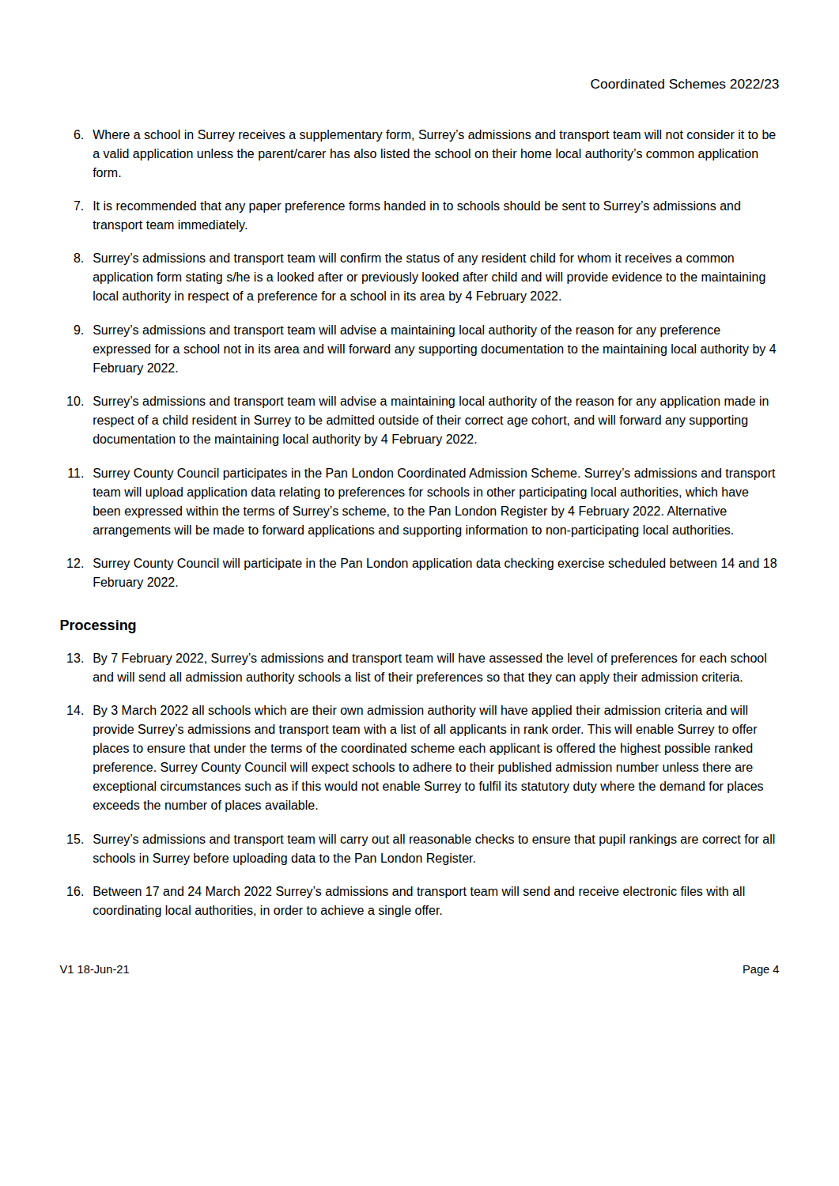Coordinated Schemes 2022/23
Where a school in Surrey receives a supplementary form, Surrey’s admissions and transport team will not consider it to be a valid application unless the parent/carer has also listed the school on their home local authority’s common application form.
It is recommended that any paper preference forms handed in to schools should be sent to Surrey’s admissions and transport team immediately.
Surrey’s admissions and transport team will confirm the status of any resident child for whom it receives a common application form stating s/he is a looked after or previously looked after child and will provide evidence to the maintaining local authority in respect of a preference for a school in its area by 4 February 2022.
Surrey’s admissions and transport team will advise a maintaining local authority of the reason for any preference expressed for a school not in its area and will forward any supporting documentation to the maintaining local authority by 4 February 2022.
Surrey’s admissions and transport team will advise a maintaining local authority of the reason for any application made in respect of a child resident in Surrey to be admitted outside of their correct age cohort, and will forward any supporting documentation to the maintaining local authority by 4 February 2022.
Surrey County Council participates in the Pan London Coordinated Admission Scheme. Surrey’s admissions and transport team will upload application data relating to preferences for schools in other participating local authorities, which have been expressed within the terms of Surrey’s scheme, to the Pan London Register by 4 February 2022. Alternative arrangements will be made to forward applications and supporting information to non-participating local authorities.
Surrey County Council will participate in the Pan London application data checking exercise scheduled between 14 and 18 February 2022.
Processing
By 7 February 2022, Surrey’s admissions and transport team will have assessed the level of preferences for each school and will send all admission authority schools a list of their preferences so that they can apply their admission criteria.
By 3 March 2022 all schools which are their own admission authority will have applied their admission criteria and will provide Surrey’s admissions and transport team with a list of all applicants in rank order. This will enable Surrey to offer places to ensure that under the terms of the coordinated scheme each applicant is offered the highest possible ranked preference. Surrey County Council will expect schools to adhere to their published admission number unless there are exceptional circumstances such as if this would not enable Surrey to fulfil its statutory duty where the demand for places exceeds the number of places available.
Surrey’s admissions and transport team will carry out all reasonable checks to ensure that pupil rankings are correct for all schools in Surrey before uploading data to the Pan London Register.
Between 17 and 24 March 2022 Surrey’s admissions and transport team will send and receive electronic files with all coordinating local authorities, in order to achieve a single offer.
V1 18-Jun-21 Page 4